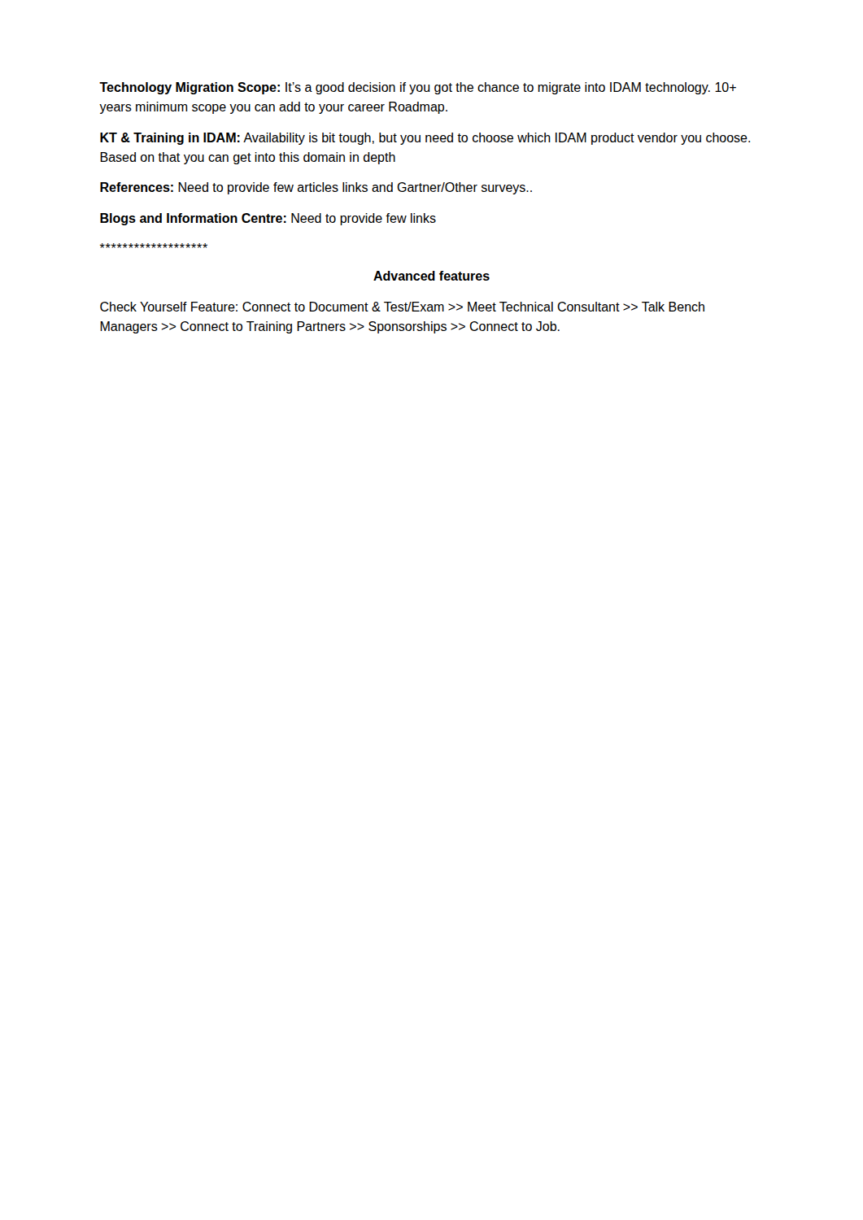Technology Migration Scope: It’s a good decision if you got the chance to migrate into IDAM technology. 10+ years minimum scope you can add to your career Roadmap.
KT & Training in IDAM: Availability is bit tough, but you need to choose which IDAM product vendor you choose. Based on that you can get into this domain in depth
References: Need to provide few articles links and Gartner/Other surveys..
Blogs and Information Centre: Need to provide few links
*******************
Advanced features
Check Yourself Feature: Connect to Document & Test/Exam >> Meet Technical Consultant >> Talk Bench Managers >> Connect to Training Partners >> Sponsorships >> Connect to Job.